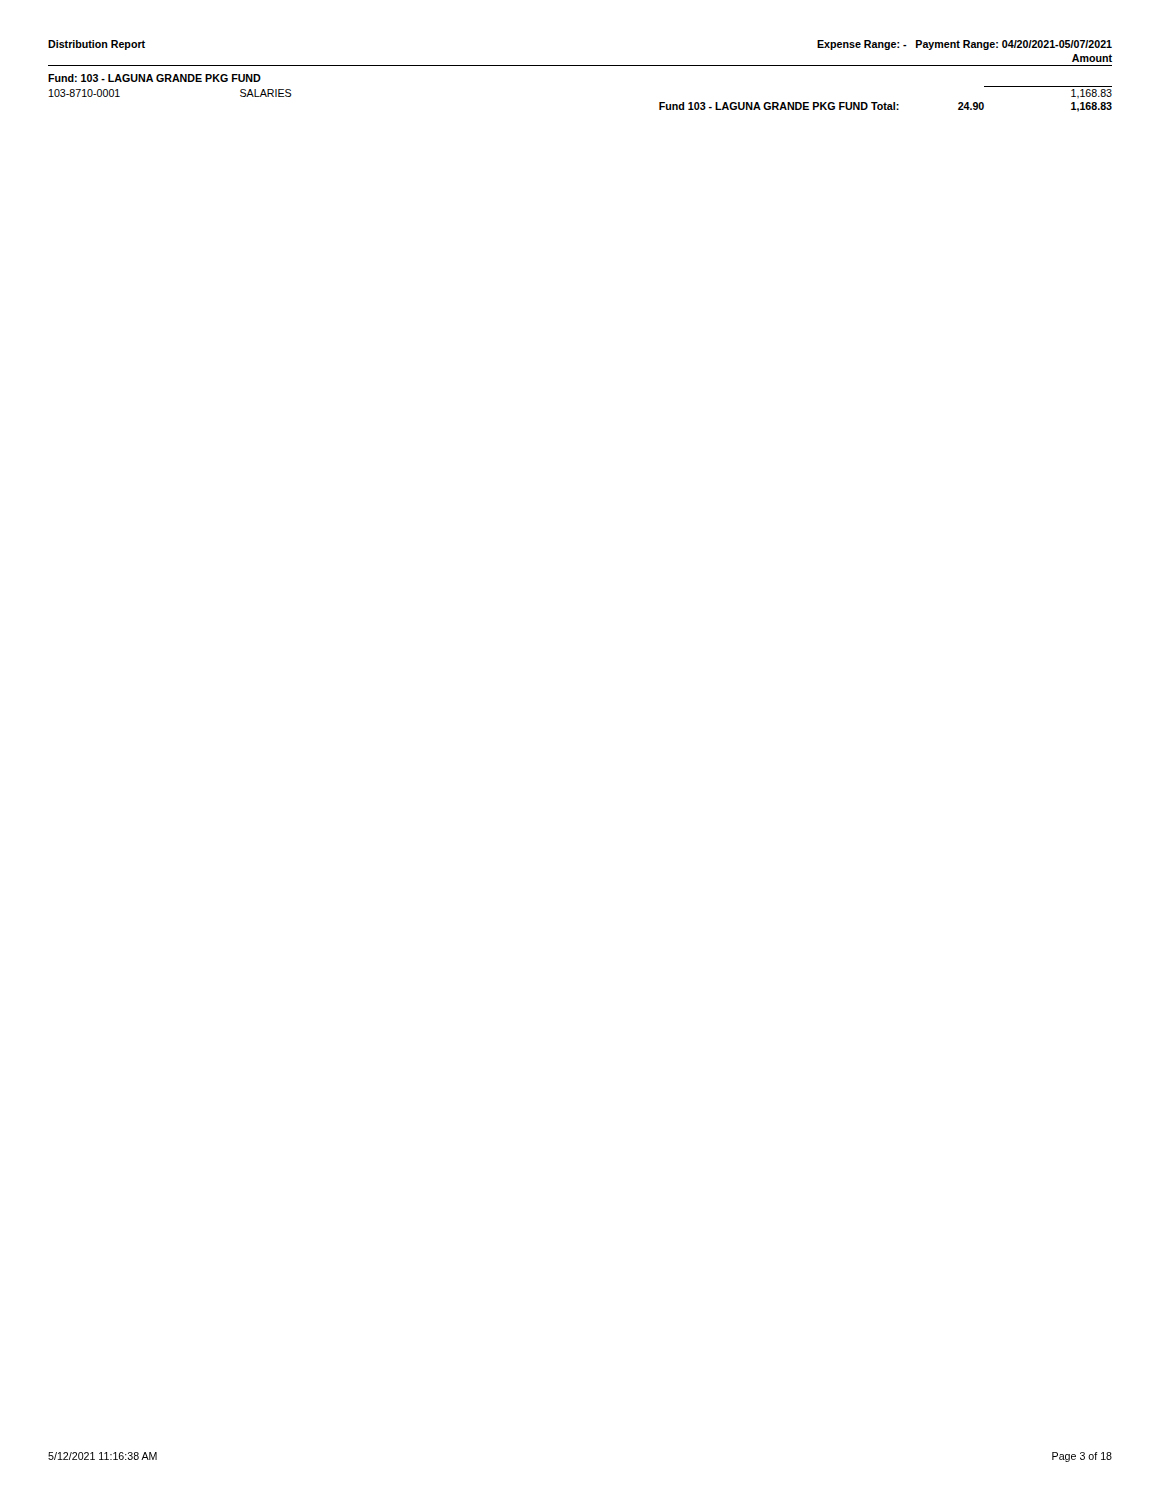Distribution Report Expense Range: - Payment Range: 04/20/2021-05/07/2021
Amount
Fund: 103 - LAGUNA GRANDE PKG FUND
| 103-8710-0001 | SALARIES | | | 1,168.83 |
| Fund 103 - LAGUNA GRANDE PKG FUND Total: | 24.90 | 1,168.83 |
5/12/2021 11:16:38 AM Page 3 of 18